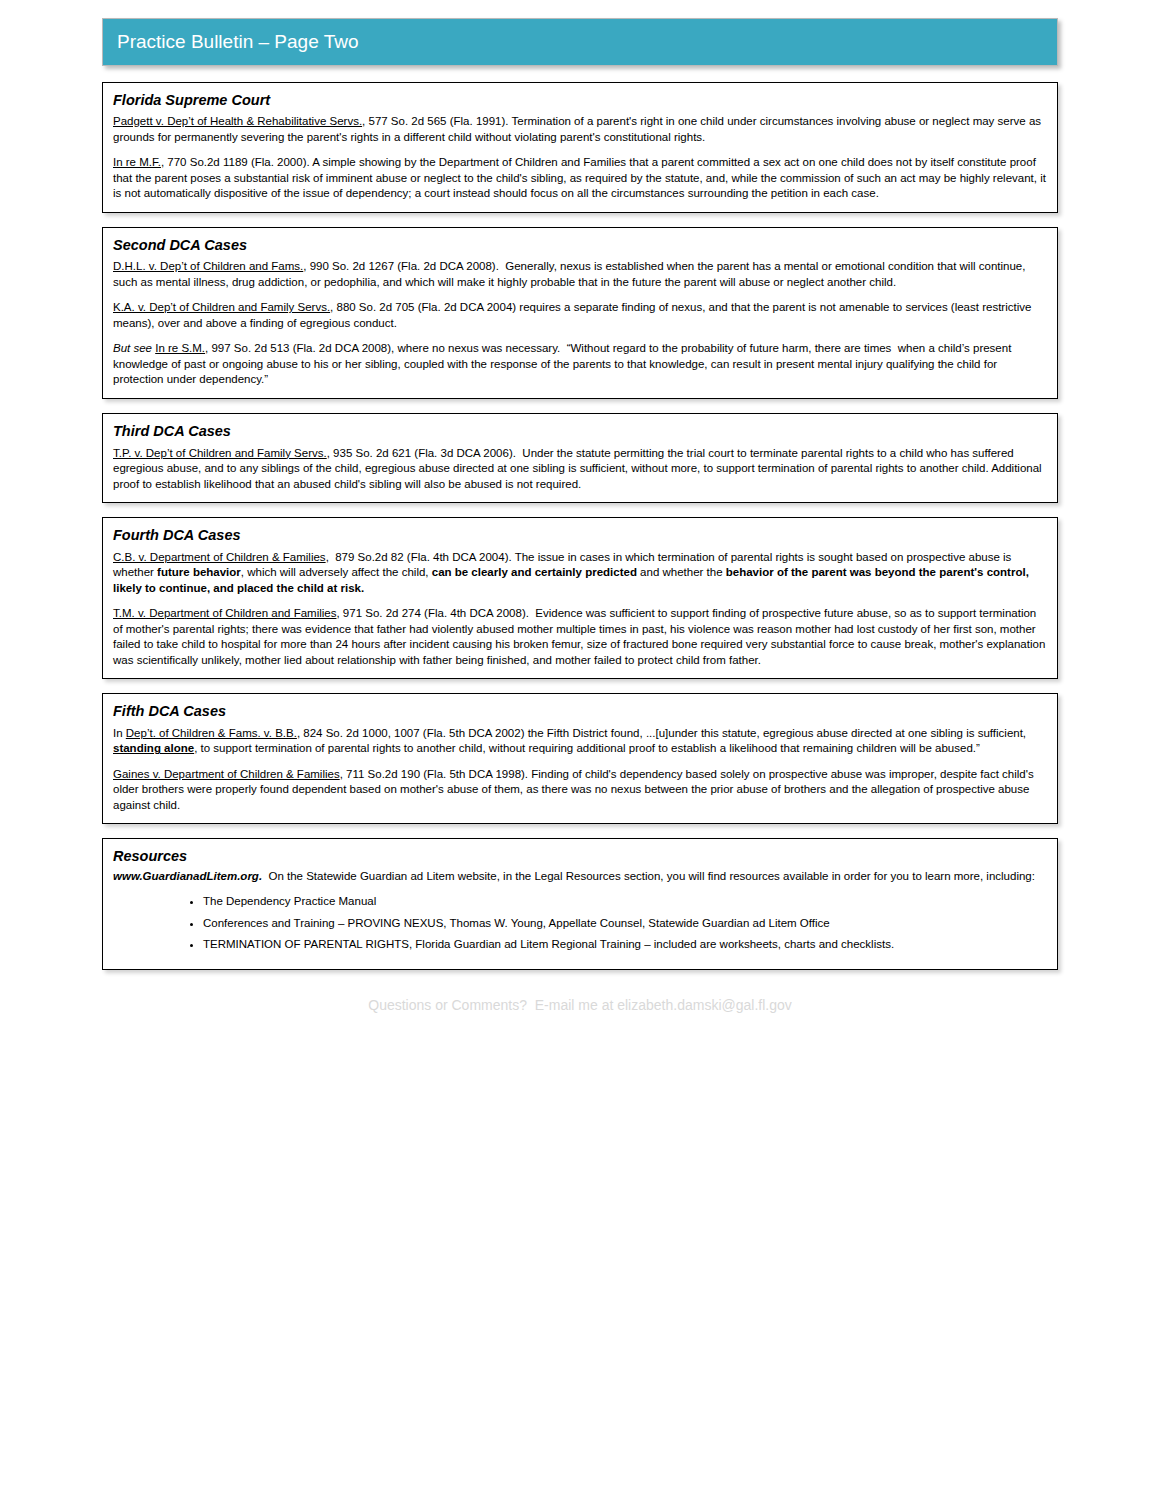Practice Bulletin – Page Two
Florida Supreme Court
Padgett v. Dep’t of Health & Rehabilitative Servs., 577 So. 2d 565 (Fla. 1991). Termination of a parent's right in one child under circumstances involving abuse or neglect may serve as grounds for permanently severing the parent's rights in a different child without violating parent's constitutional rights.
In re M.F., 770 So.2d 1189 (Fla. 2000). A simple showing by the Department of Children and Families that a parent committed a sex act on one child does not by itself constitute proof that the parent poses a substantial risk of imminent abuse or neglect to the child's sibling, as required by the statute, and, while the commission of such an act may be highly relevant, it is not automatically dispositive of the issue of dependency; a court instead should focus on all the circumstances surrounding the petition in each case.
Second DCA Cases
D.H.L. v. Dep’t of Children and Fams., 990 So. 2d 1267 (Fla. 2d DCA 2008). Generally, nexus is established when the parent has a mental or emotional condition that will continue, such as mental illness, drug addiction, or pedophilia, and which will make it highly probable that in the future the parent will abuse or neglect another child.
K.A. v. Dep’t of Children and Family Servs., 880 So. 2d 705 (Fla. 2d DCA 2004) requires a separate finding of nexus, and that the parent is not amenable to services (least restrictive means), over and above a finding of egregious conduct.
But see In re S.M., 997 So. 2d 513 (Fla. 2d DCA 2008), where no nexus was necessary. “Without regard to the probability of future harm, there are times when a child’s present knowledge of past or ongoing abuse to his or her sibling, coupled with the response of the parents to that knowledge, can result in present mental injury qualifying the child for protection under dependency.”
Third DCA Cases
T.P. v. Dep’t of Children and Family Servs., 935 So. 2d 621 (Fla. 3d DCA 2006). Under the statute permitting the trial court to terminate parental rights to a child who has suffered egregious abuse, and to any siblings of the child, egregious abuse directed at one sibling is sufficient, without more, to support termination of parental rights to another child. Additional proof to establish likelihood that an abused child's sibling will also be abused is not required.
Fourth DCA Cases
C.B. v. Department of Children & Families, 879 So.2d 82 (Fla. 4th DCA 2004). The issue in cases in which termination of parental rights is sought based on prospective abuse is whether future behavior, which will adversely affect the child, can be clearly and certainly predicted and whether the behavior of the parent was beyond the parent's control, likely to continue, and placed the child at risk.
T.M. v. Department of Children and Families, 971 So. 2d 274 (Fla. 4th DCA 2008). Evidence was sufficient to support finding of prospective future abuse, so as to support termination of mother's parental rights; there was evidence that father had violently abused mother multiple times in past, his violence was reason mother had lost custody of her first son, mother failed to take child to hospital for more than 24 hours after incident causing his broken femur, size of fractured bone required very substantial force to cause break, mother's explanation was scientifically unlikely, mother lied about relationship with father being finished, and mother failed to protect child from father.
Fifth DCA Cases
In Dep’t. of Children & Fams. v. B.B., 824 So. 2d 1000, 1007 (Fla. 5th DCA 2002) the Fifth District found, ...[u]under this statute, egregious abuse directed at one sibling is sufficient, standing alone, to support termination of parental rights to another child, without requiring additional proof to establish a likelihood that remaining children will be abused.”
Gaines v. Department of Children & Families, 711 So.2d 190 (Fla. 5th DCA 1998). Finding of child's dependency based solely on prospective abuse was improper, despite fact child's older brothers were properly found dependent based on mother's abuse of them, as there was no nexus between the prior abuse of brothers and the allegation of prospective abuse against child.
Resources
www.GuardianadLitem.org. On the Statewide Guardian ad Litem website, in the Legal Resources section, you will find resources available in order for you to learn more, including:
The Dependency Practice Manual
Conferences and Training – PROVING NEXUS, Thomas W. Young, Appellate Counsel, Statewide Guardian ad Litem Office
TERMINATION OF PARENTAL RIGHTS, Florida Guardian ad Litem Regional Training – included are worksheets, charts and checklists.
Questions or Comments? E-mail me at elizabeth.damski@gal.fl.gov